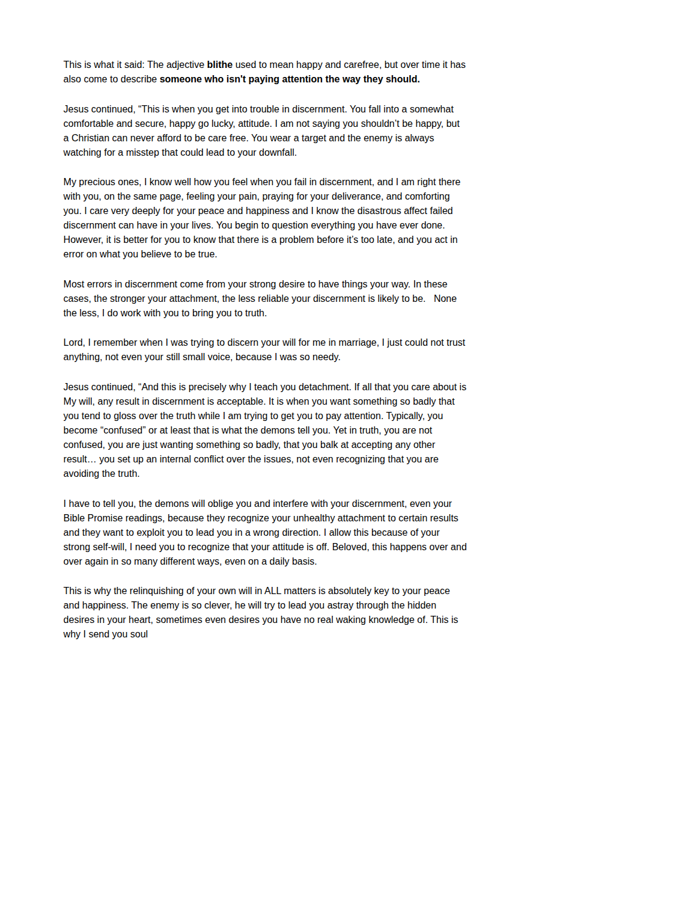This is what it said: The adjective blithe used to mean happy and carefree, but over time it has also come to describe someone who isn't paying attention the way they should.
Jesus continued, “This is when you get into trouble in discernment. You fall into a somewhat comfortable and secure, happy go lucky, attitude. I am not saying you shouldn’t be happy, but a Christian can never afford to be care free. You wear a target and the enemy is always watching for a misstep that could lead to your downfall.
My precious ones, I know well how you feel when you fail in discernment, and I am right there with you, on the same page, feeling your pain, praying for your deliverance, and comforting you. I care very deeply for your peace and happiness and I know the disastrous affect failed discernment can have in your lives. You begin to question everything you have ever done. However, it is better for you to know that there is a problem before it’s too late, and you act in error on what you believe to be true.
Most errors in discernment come from your strong desire to have things your way. In these cases, the stronger your attachment, the less reliable your discernment is likely to be. None the less, I do work with you to bring you to truth.
Lord, I remember when I was trying to discern your will for me in marriage, I just could not trust anything, not even your still small voice, because I was so needy.
Jesus continued, “And this is precisely why I teach you detachment. If all that you care about is My will, any result in discernment is acceptable. It is when you want something so badly that you tend to gloss over the truth while I am trying to get you to pay attention. Typically, you become “confused” or at least that is what the demons tell you. Yet in truth, you are not confused, you are just wanting something so badly, that you balk at accepting any other result… you set up an internal conflict over the issues, not even recognizing that you are avoiding the truth.
I have to tell you, the demons will oblige you and interfere with your discernment, even your Bible Promise readings, because they recognize your unhealthy attachment to certain results and they want to exploit you to lead you in a wrong direction. I allow this because of your strong self-will, I need you to recognize that your attitude is off. Beloved, this happens over and over again in so many different ways, even on a daily basis.
This is why the relinquishing of your own will in ALL matters is absolutely key to your peace and happiness. The enemy is so clever, he will try to lead you astray through the hidden desires in your heart, sometimes even desires you have no real waking knowledge of. This is why I send you soul